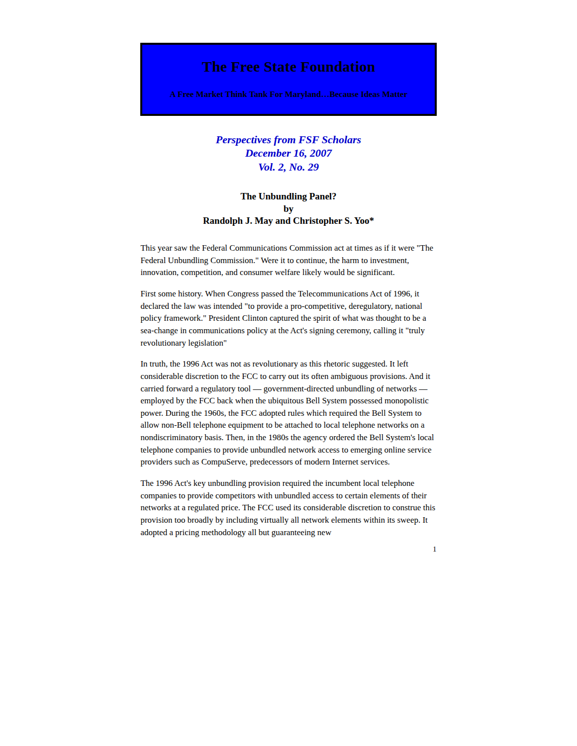The Free State Foundation
A Free Market Think Tank For Maryland…Because Ideas Matter
Perspectives from FSF Scholars
December 16, 2007
Vol. 2, No. 29
The Unbundling Panel?
by
Randolph J. May and Christopher S. Yoo*
This year saw the Federal Communications Commission act at times as if it were "The Federal Unbundling Commission." Were it to continue, the harm to investment, innovation, competition, and consumer welfare likely would be significant.
First some history. When Congress passed the Telecommunications Act of 1996, it declared the law was intended "to provide a pro-competitive, deregulatory, national policy framework." President Clinton captured the spirit of what was thought to be a sea-change in communications policy at the Act's signing ceremony, calling it "truly revolutionary legislation"
In truth, the 1996 Act was not as revolutionary as this rhetoric suggested. It left considerable discretion to the FCC to carry out its often ambiguous provisions. And it carried forward a regulatory tool — government-directed unbundling of networks — employed by the FCC back when the ubiquitous Bell System possessed monopolistic power. During the 1960s, the FCC adopted rules which required the Bell System to allow non-Bell telephone equipment to be attached to local telephone networks on a nondiscriminatory basis. Then, in the 1980s the agency ordered the Bell System's local telephone companies to provide unbundled network access to emerging online service providers such as CompuServe, predecessors of modern Internet services.
The 1996 Act's key unbundling provision required the incumbent local telephone companies to provide competitors with unbundled access to certain elements of their networks at a regulated price. The FCC used its considerable discretion to construe this provision too broadly by including virtually all network elements within its sweep. It adopted a pricing methodology all but guaranteeing new
1